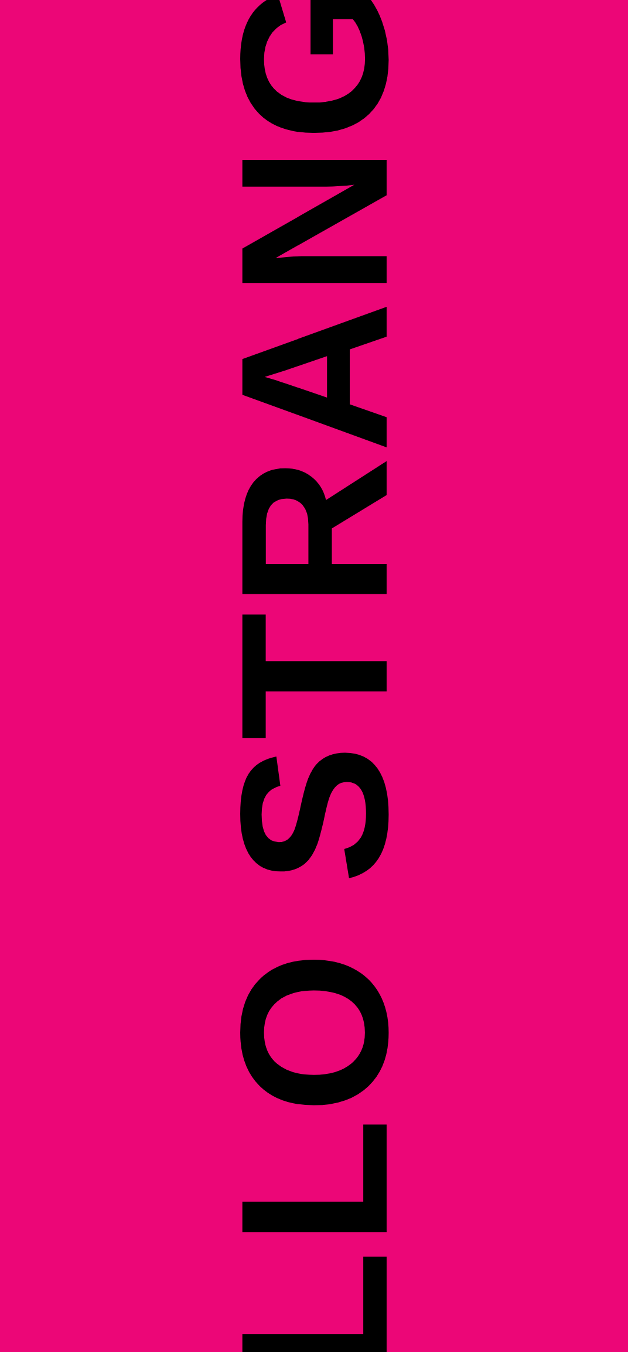Hello Stranger